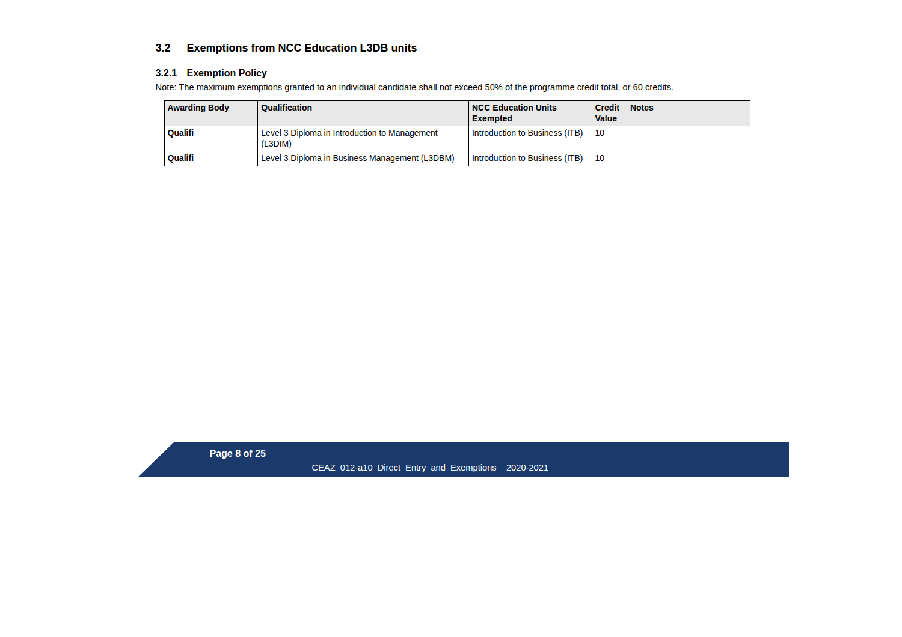3.2 Exemptions from NCC Education L3DB units
3.2.1 Exemption Policy
Note: The maximum exemptions granted to an individual candidate shall not exceed 50% of the programme credit total, or 60 credits.
| Awarding Body | Qualification | NCC Education Units Exempted | Credit Value | Notes |
| --- | --- | --- | --- | --- |
| Qualifi | Level 3 Diploma in Introduction to Management (L3DIM) | Introduction to Business (ITB) | 10 | |
| Qualifi | Level 3 Diploma in Business Management (L3DBM) | Introduction to Business (ITB) | 10 | |
Page 8 of 25
CEAZ_012-a10_Direct_Entry_and_Exemptions__2020-2021